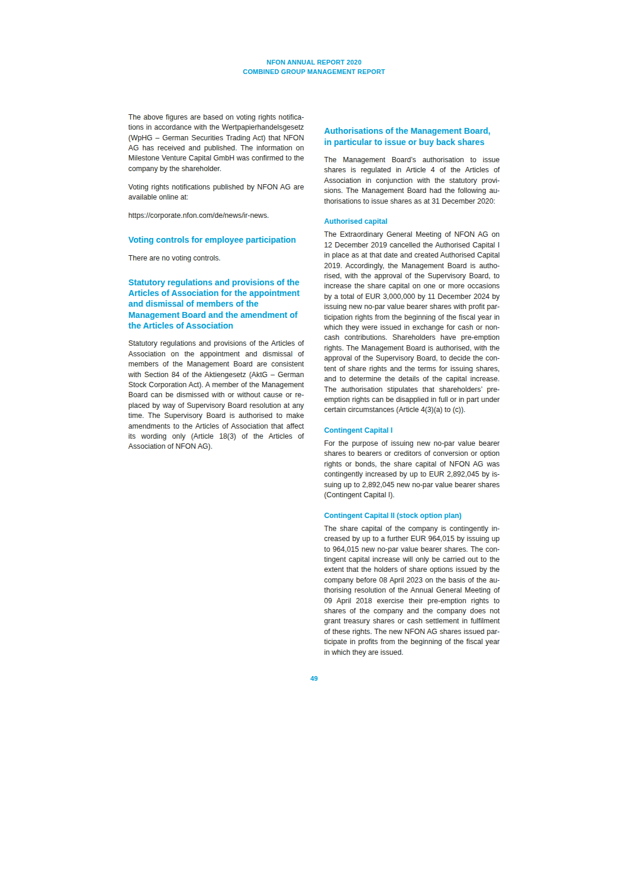NFON ANNUAL REPORT 2020
COMBINED GROUP MANAGEMENT REPORT
The above figures are based on voting rights notifications in accordance with the Wertpapierhandelsgesetz (WpHG – German Securities Trading Act) that NFON AG has received and published. The information on Milestone Venture Capital GmbH was confirmed to the company by the shareholder.
Voting rights notifications published by NFON AG are available online at:
https://corporate.nfon.com/de/news/ir-news.
Voting controls for employee participation
There are no voting controls.
Statutory regulations and provisions of the Articles of Association for the appointment and dismissal of members of the Management Board and the amendment of the Articles of Association
Statutory regulations and provisions of the Articles of Association on the appointment and dismissal of members of the Management Board are consistent with Section 84 of the Aktiengesetz (AktG – German Stock Corporation Act). A member of the Management Board can be dismissed with or without cause or replaced by way of Supervisory Board resolution at any time. The Supervisory Board is authorised to make amendments to the Articles of Association that affect its wording only (Article 18(3) of the Articles of Association of NFON AG).
Authorisations of the Management Board, in particular to issue or buy back shares
The Management Board’s authorisation to issue shares is regulated in Article 4 of the Articles of Association in conjunction with the statutory provisions. The Management Board had the following authorisations to issue shares as at 31 December 2020:
Authorised capital
The Extraordinary General Meeting of NFON AG on 12 December 2019 cancelled the Authorised Capital I in place as at that date and created Authorised Capital 2019. Accordingly, the Management Board is authorised, with the approval of the Supervisory Board, to increase the share capital on one or more occasions by a total of EUR 3,000,000 by 11 December 2024 by issuing new no-par value bearer shares with profit participation rights from the beginning of the fiscal year in which they were issued in exchange for cash or non-cash contributions. Shareholders have pre-emption rights. The Management Board is authorised, with the approval of the Supervisory Board, to decide the content of share rights and the terms for issuing shares, and to determine the details of the capital increase. The authorisation stipulates that shareholders’ pre-emption rights can be disapplied in full or in part under certain circumstances (Article 4(3)(a) to (c)).
Contingent Capital I
For the purpose of issuing new no-par value bearer shares to bearers or creditors of conversion or option rights or bonds, the share capital of NFON AG was contingently increased by up to EUR 2,892,045 by issuing up to 2,892,045 new no-par value bearer shares (Contingent Capital I).
Contingent Capital II (stock option plan)
The share capital of the company is contingently increased by up to a further EUR 964,015 by issuing up to 964,015 new no-par value bearer shares. The contingent capital increase will only be carried out to the extent that the holders of share options issued by the company before 08 April 2023 on the basis of the authorising resolution of the Annual General Meeting of 09 April 2018 exercise their pre-emption rights to shares of the company and the company does not grant treasury shares or cash settlement in fulfilment of these rights. The new NFON AG shares issued participate in profits from the beginning of the fiscal year in which they are issued.
49